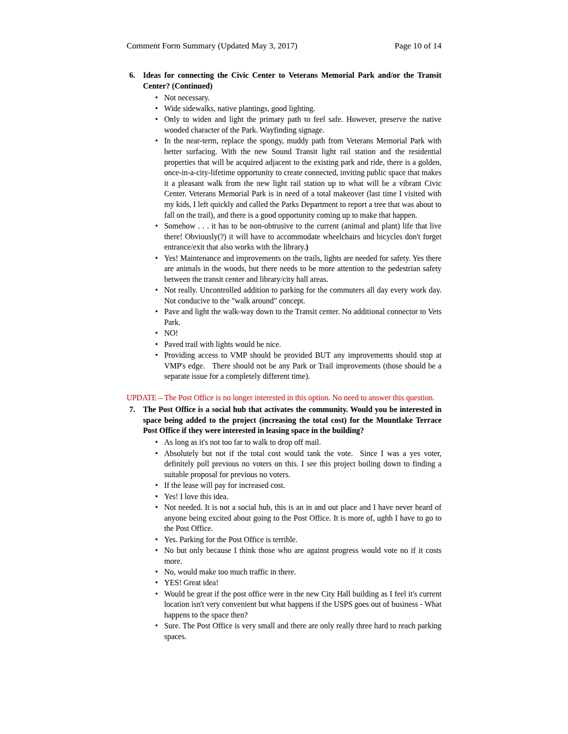Comment Form Summary (Updated May 3, 2017) Page 10 of 14
6.
Ideas for connecting the Civic Center to Veterans Memorial Park and/or the Transit Center? (Continued)
Not necessary.
Wide sidewalks, native plantings, good lighting.
Only to widen and light the primary path to feel safe. However, preserve the native wooded character of the Park. Wayfinding signage.
In the near-term, replace the spongy, muddy path from Veterans Memorial Park with better surfacing. With the new Sound Transit light rail station and the residential properties that will be acquired adjacent to the existing park and ride, there is a golden, once-in-a-city-lifetime opportunity to create connected, inviting public space that makes it a pleasant walk from the new light rail station up to what will be a vibrant Civic Center. Veterans Memorial Park is in need of a total makeover (last time I visited with my kids, I left quickly and called the Parks Department to report a tree that was about to fall on the trail), and there is a good opportunity coming up to make that happen.
Somehow . . . it has to be non-obtrusive to the current (animal and plant) life that live there! Obviously(?) it will have to accommodate wheelchairs and bicycles don't forget entrance/exit that also works with the library.)
Yes! Maintenance and improvements on the trails, lights are needed for safety. Yes there are animals in the woods, but there needs to be more attention to the pedestrian safety between the transit center and library/city hall areas.
Not really. Uncontrolled addition to parking for the commuters all day every work day. Not conducive to the "walk around" concept.
Pave and light the walk-way down to the Transit center. No additional connector to Vets Park.
NO!
Paved trail with lights would be nice.
Providing access to VMP should be provided BUT any improvements should stop at VMP's edge. There should not be any Park or Trail improvements (those should be a separate issue for a completely different time).
UPDATE – The Post Office is no longer interested in this option. No need to answer this question.
7.
The Post Office is a social hub that activates the community. Would you be interested in space being added to the project (increasing the total cost) for the Mountlake Terrace Post Office if they were interested in leasing space in the building?
As long as it's not too far to walk to drop off mail.
Absolutely but not if the total cost would tank the vote. Since I was a yes voter, definitely poll previous no voters on this. I see this project boiling down to finding a suitable proposal for previous no voters.
If the lease will pay for increased cost.
Yes! I love this idea.
Not needed. It is not a social hub, this is an in and out place and I have never heard of anyone being excited about going to the Post Office. It is more of, ughh I have to go to the Post Office.
Yes. Parking for the Post Office is terrible.
No but only because I think those who are against progress would vote no if it costs more.
No, would make too much traffic in there.
YES! Great idea!
Would be great if the post office were in the new City Hall building as I feel it's current location isn't very convenient but what happens if the USPS goes out of business - What happens to the space then?
Sure. The Post Office is very small and there are only really three hard to reach parking spaces.